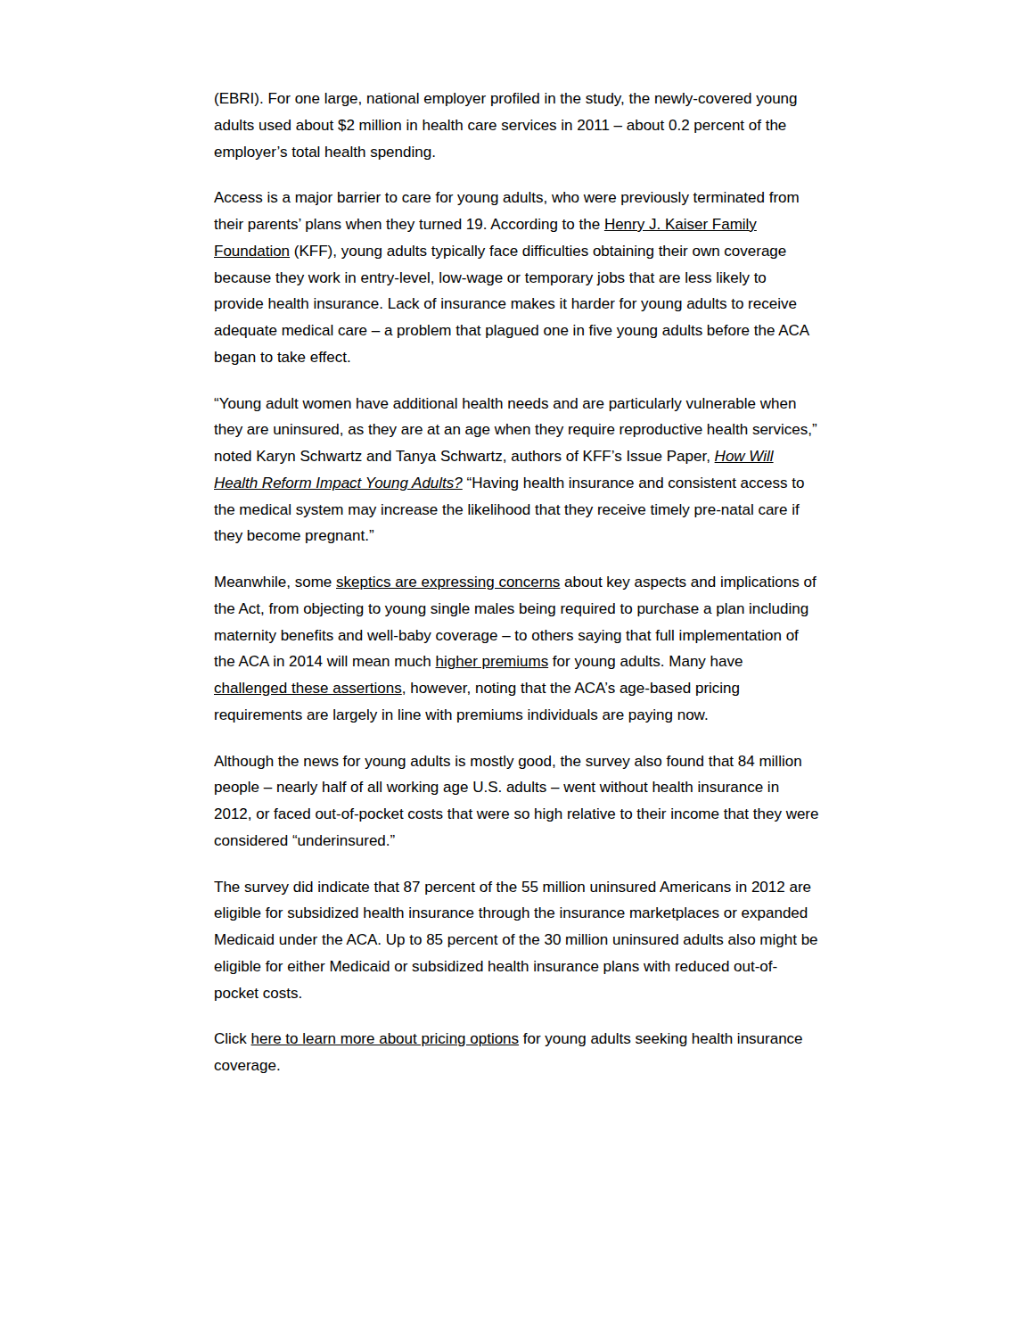(EBRI). For one large, national employer profiled in the study, the newly-covered young adults used about $2 million in health care services in 2011 – about 0.2 percent of the employer’s total health spending.
Access is a major barrier to care for young adults, who were previously terminated from their parents’ plans when they turned 19. According to the Henry J. Kaiser Family Foundation (KFF), young adults typically face difficulties obtaining their own coverage because they work in entry-level, low-wage or temporary jobs that are less likely to provide health insurance. Lack of insurance makes it harder for young adults to receive adequate medical care – a problem that plagued one in five young adults before the ACA began to take effect.
“Young adult women have additional health needs and are particularly vulnerable when they are uninsured, as they are at an age when they require reproductive health services,” noted Karyn Schwartz and Tanya Schwartz, authors of KFF’s Issue Paper, How Will Health Reform Impact Young Adults? “Having health insurance and consistent access to the medical system may increase the likelihood that they receive timely pre-natal care if they become pregnant.”
Meanwhile, some skeptics are expressing concerns about key aspects and implications of the Act, from objecting to young single males being required to purchase a plan including maternity benefits and well-baby coverage – to others saying that full implementation of the ACA in 2014 will mean much higher premiums for young adults. Many have challenged these assertions, however, noting that the ACA’s age-based pricing requirements are largely in line with premiums individuals are paying now.
Although the news for young adults is mostly good, the survey also found that 84 million people – nearly half of all working age U.S. adults – went without health insurance in 2012, or faced out-of-pocket costs that were so high relative to their income that they were considered “underinsured.”
The survey did indicate that 87 percent of the 55 million uninsured Americans in 2012 are eligible for subsidized health insurance through the insurance marketplaces or expanded Medicaid under the ACA. Up to 85 percent of the 30 million uninsured adults also might be eligible for either Medicaid or subsidized health insurance plans with reduced out-of-pocket costs.
Click here to learn more about pricing options for young adults seeking health insurance coverage.